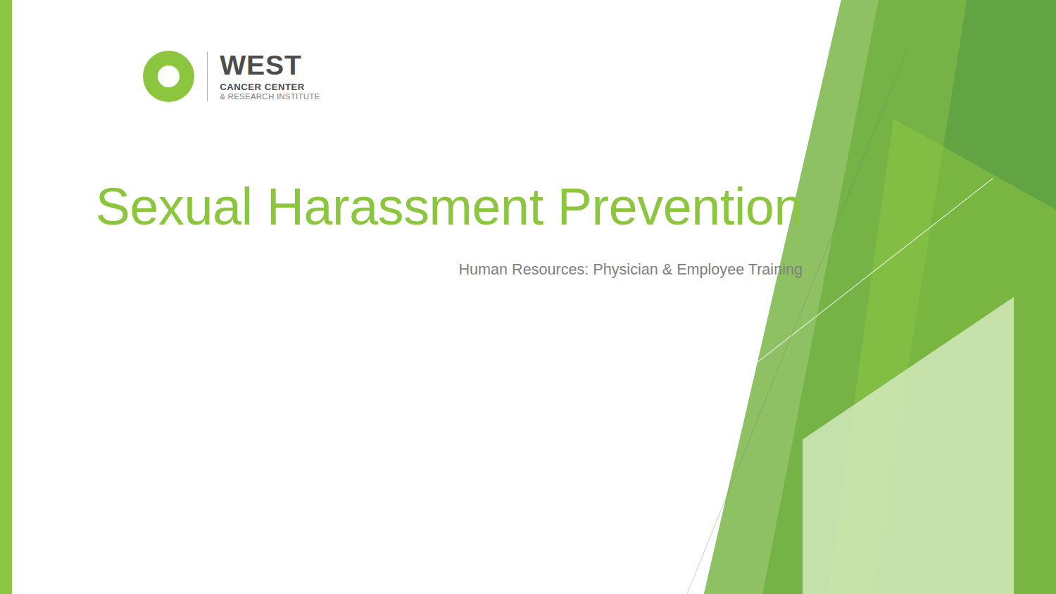WEST
CANCER CENTER
& RESEARCH INSTITUTE
Sexual Harassment Prevention
Human Resources: Physician & Employee Training